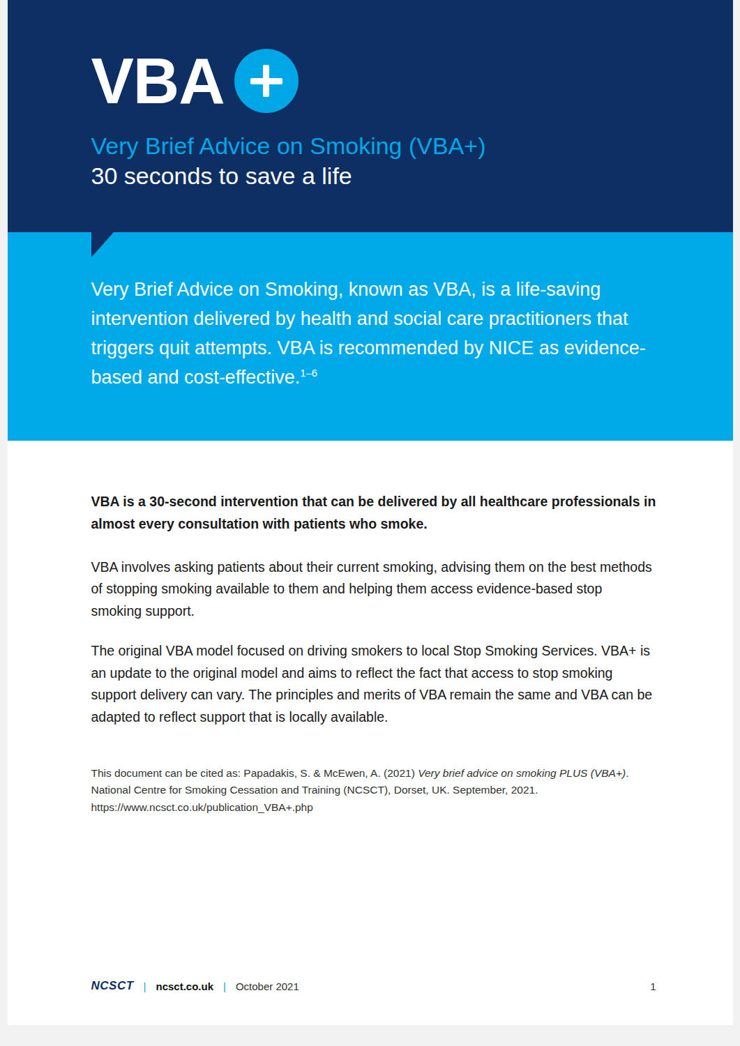VBA
Very Brief Advice on Smoking (VBA+) 30 seconds to save a life
Very Brief Advice on Smoking, known as VBA, is a life-saving intervention delivered by health and social care practitioners that triggers quit attempts. VBA is recommended by NICE as evidence-based and cost-effective.1–6
VBA is a 30-second intervention that can be delivered by all healthcare professionals in almost every consultation with patients who smoke.
VBA involves asking patients about their current smoking, advising them on the best methods of stopping smoking available to them and helping them access evidence-based stop smoking support.
The original VBA model focused on driving smokers to local Stop Smoking Services. VBA+ is an update to the original model and aims to reflect the fact that access to stop smoking support delivery can vary. The principles and merits of VBA remain the same and VBA can be adapted to reflect support that is locally available.
This document can be cited as: Papadakis, S. & McEwen, A. (2021) Very brief advice on smoking PLUS (VBA+). National Centre for Smoking Cessation and Training (NCSCT), Dorset, UK. September, 2021. https://www.ncsct.co.uk/publication_VBA+.php
NCSCT | ncsct.co.uk | October 2021 1